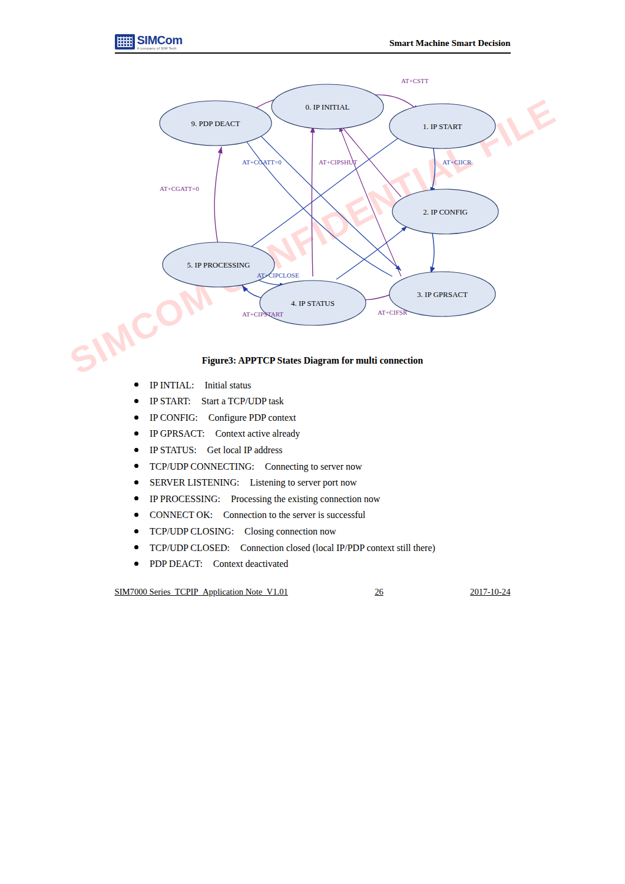SIM Com
A company of SIM Tech
Smart Machine Smart Decision
SIMCOM CONFIDENTIAL FILE
0. IP INITIAL 1. IP START 2. IP CONFIG 3. IP GPRSACT 4. IP STATUS 5. IP PROCESSING 9. PDP DEACT AT+CSTT AT+CIICR AT+CIFSR AT+CIPSTART AT+CIPCLOSE AT+CGATT=0 AT+CGATT=0 AT+CIPSHUT
Figure3: APPTCP States Diagram for multi connection
IP INTIAL: Initial status
IP START: Start a TCP/UDP task
IP CONFIG: Configure PDP context
IP GPRSACT: Context active already
IP STATUS: Get local IP address
TCP/UDP CONNECTING: Connecting to server now
SERVER LISTENING: Listening to server port now
IP PROCESSING: Processing the existing connection now
CONNECT OK: Connection to the server is successful
TCP/UDP CLOSING: Closing connection now
TCP/UDP CLOSED: Connection closed (local IP/PDP context still there)
PDP DEACT: Context deactivated
SIM7000 Series_TCPIP_Application Note_V1.01 26 2017-10-24